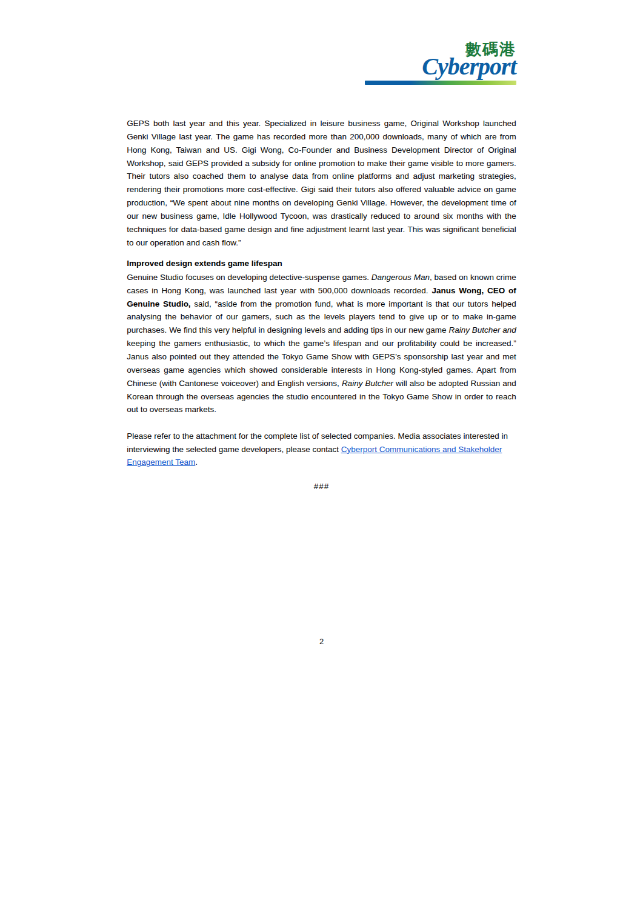數碼港
Cyberport
GEPS both last year and this year. Specialized in leisure business game, Original Workshop launched Genki Village last year. The game has recorded more than 200,000 downloads, many of which are from Hong Kong, Taiwan and US. Gigi Wong, Co-Founder and Business Development Director of Original Workshop, said GEPS provided a subsidy for online promotion to make their game visible to more gamers. Their tutors also coached them to analyse data from online platforms and adjust marketing strategies, rendering their promotions more cost-effective. Gigi said their tutors also offered valuable advice on game production, “We spent about nine months on developing Genki Village. However, the development time of our new business game, Idle Hollywood Tycoon, was drastically reduced to around six months with the techniques for data-based game design and fine adjustment learnt last year. This was significant beneficial to our operation and cash flow.”
Improved design extends game lifespan
Genuine Studio focuses on developing detective-suspense games. Dangerous Man, based on known crime cases in Hong Kong, was launched last year with 500,000 downloads recorded. Janus Wong, CEO of Genuine Studio, said, “aside from the promotion fund, what is more important is that our tutors helped analysing the behavior of our gamers, such as the levels players tend to give up or to make in-game purchases. We find this very helpful in designing levels and adding tips in our new game Rainy Butcher and keeping the gamers enthusiastic, to which the game’s lifespan and our profitability could be increased.” Janus also pointed out they attended the Tokyo Game Show with GEPS’s sponsorship last year and met overseas game agencies which showed considerable interests in Hong Kong-styled games. Apart from Chinese (with Cantonese voiceover) and English versions, Rainy Butcher will also be adopted Russian and Korean through the overseas agencies the studio encountered in the Tokyo Game Show in order to reach out to overseas markets.
Please refer to the attachment for the complete list of selected companies. Media associates interested in interviewing the selected game developers, please contact Cyberport Communications and Stakeholder Engagement Team.
###
2